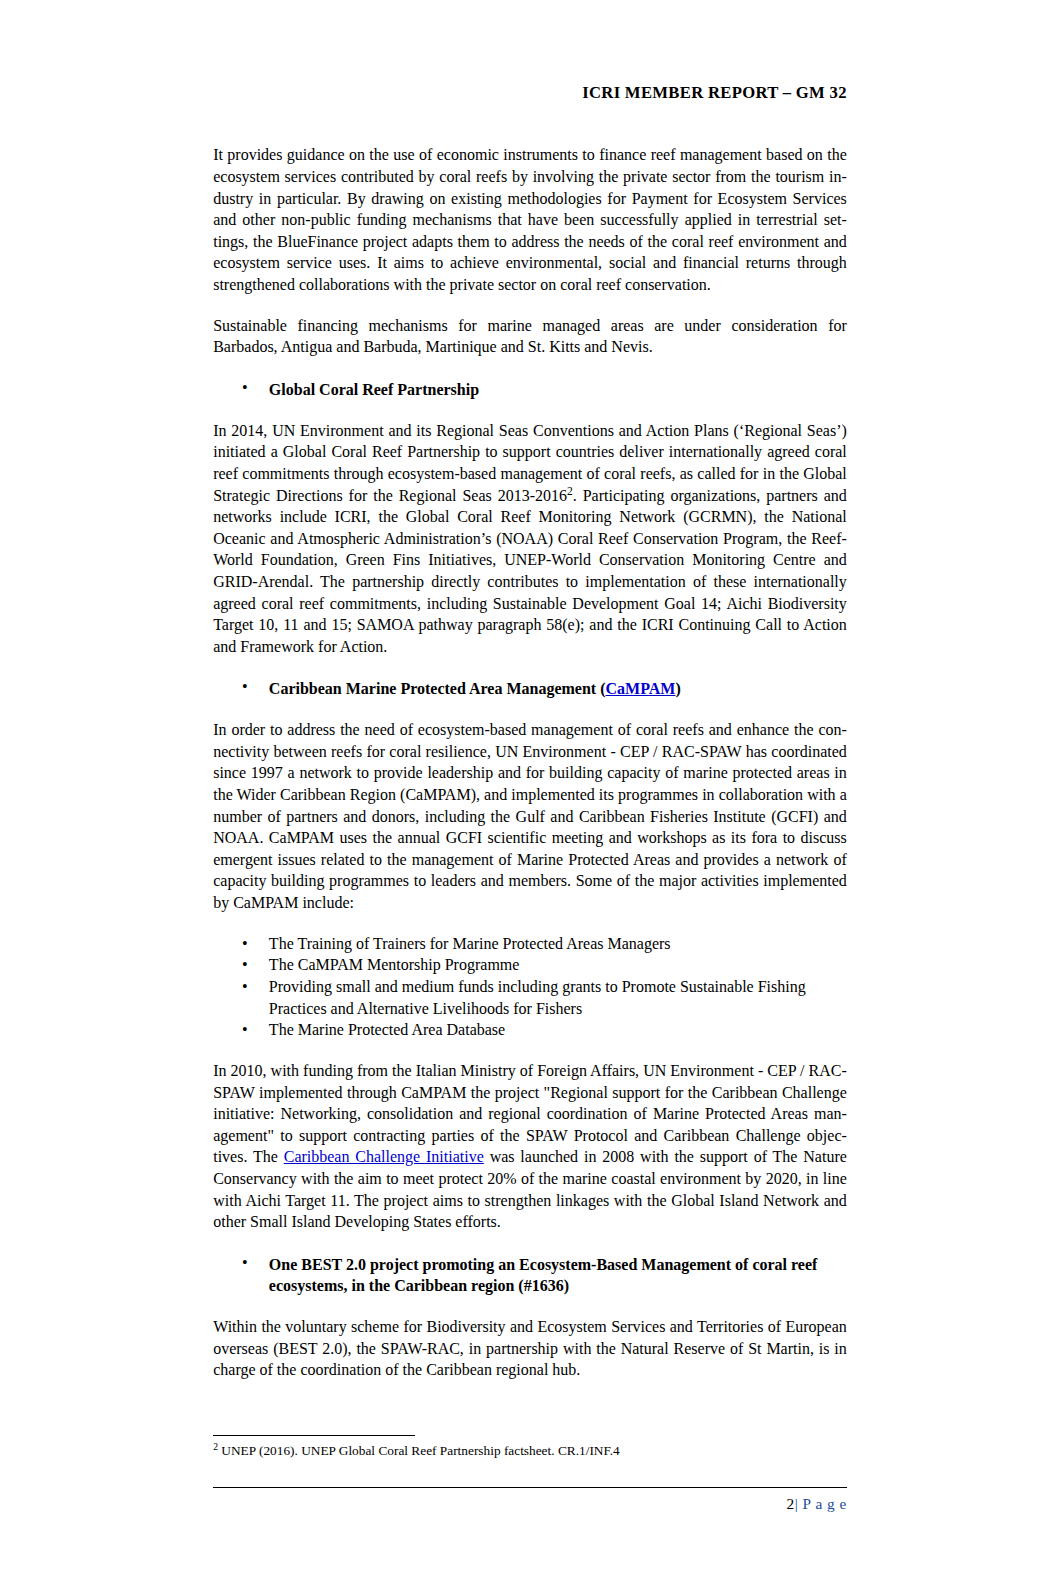ICRI MEMBER REPORT – GM 32
It provides guidance on the use of economic instruments to finance reef management based on the ecosystem services contributed by coral reefs by involving the private sector from the tourism industry in particular. By drawing on existing methodologies for Payment for Ecosystem Services and other non-public funding mechanisms that have been successfully applied in terrestrial settings, the BlueFinance project adapts them to address the needs of the coral reef environment and ecosystem service uses. It aims to achieve environmental, social and financial returns through strengthened collaborations with the private sector on coral reef conservation.
Sustainable financing mechanisms for marine managed areas are under consideration for Barbados, Antigua and Barbuda, Martinique and St. Kitts and Nevis.
• Global Coral Reef Partnership
In 2014, UN Environment and its Regional Seas Conventions and Action Plans (‘Regional Seas’) initiated a Global Coral Reef Partnership to support countries deliver internationally agreed coral reef commitments through ecosystem-based management of coral reefs, as called for in the Global Strategic Directions for the Regional Seas 2013-20162. Participating organizations, partners and networks include ICRI, the Global Coral Reef Monitoring Network (GCRMN), the National Oceanic and Atmospheric Administration’s (NOAA) Coral Reef Conservation Program, the Reef-World Foundation, Green Fins Initiatives, UNEP-World Conservation Monitoring Centre and GRID-Arendal. The partnership directly contributes to implementation of these internationally agreed coral reef commitments, including Sustainable Development Goal 14; Aichi Biodiversity Target 10, 11 and 15; SAMOA pathway paragraph 58(e); and the ICRI Continuing Call to Action and Framework for Action.
• Caribbean Marine Protected Area Management (CaMPAM)
In order to address the need of ecosystem-based management of coral reefs and enhance the connectivity between reefs for coral resilience, UN Environment - CEP / RAC-SPAW has coordinated since 1997 a network to provide leadership and for building capacity of marine protected areas in the Wider Caribbean Region (CaMPAM), and implemented its programmes in collaboration with a number of partners and donors, including the Gulf and Caribbean Fisheries Institute (GCFI) and NOAA. CaMPAM uses the annual GCFI scientific meeting and workshops as its fora to discuss emergent issues related to the management of Marine Protected Areas and provides a network of capacity building programmes to leaders and members. Some of the major activities implemented by CaMPAM include:
•The Training of Trainers for Marine Protected Areas Managers
•The CaMPAM Mentorship Programme
•Providing small and medium funds including grants to Promote Sustainable Fishing Practices and Alternative Livelihoods for Fishers
•The Marine Protected Area Database
In 2010, with funding from the Italian Ministry of Foreign Affairs, UN Environment - CEP / RAC-SPAW implemented through CaMPAM the project "Regional support for the Caribbean Challenge initiative: Networking, consolidation and regional coordination of Marine Protected Areas management" to support contracting parties of the SPAW Protocol and Caribbean Challenge objectives. The Caribbean Challenge Initiative was launched in 2008 with the support of The Nature Conservancy with the aim to meet protect 20% of the marine coastal environment by 2020, in line with Aichi Target 11. The project aims to strengthen linkages with the Global Island Network and other Small Island Developing States efforts.
• One BEST 2.0 project promoting an Ecosystem-Based Management of coral reef ecosystems, in the Caribbean region (#1636)
Within the voluntary scheme for Biodiversity and Ecosystem Services and Territories of European overseas (BEST 2.0), the SPAW-RAC, in partnership with the Natural Reserve of St Martin, is in charge of the coordination of the Caribbean regional hub.
2 UNEP (2016). UNEP Global Coral Reef Partnership factsheet. CR.1/INF.4
2| P a g e